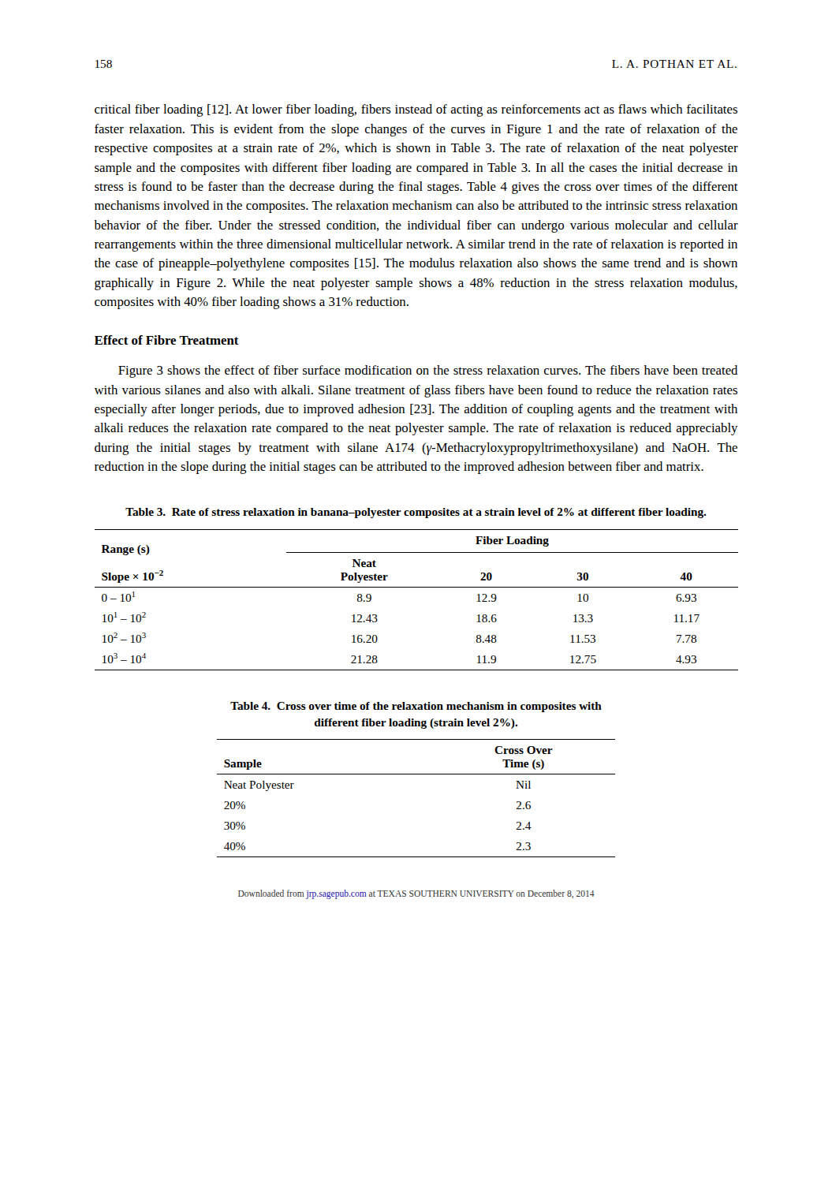158 L. A. POTHAN ET AL.
critical fiber loading [12]. At lower fiber loading, fibers instead of acting as reinforcements act as flaws which facilitates faster relaxation. This is evident from the slope changes of the curves in Figure 1 and the rate of relaxation of the respective composites at a strain rate of 2%, which is shown in Table 3. The rate of relaxation of the neat polyester sample and the composites with different fiber loading are compared in Table 3. In all the cases the initial decrease in stress is found to be faster than the decrease during the final stages. Table 4 gives the cross over times of the different mechanisms involved in the composites. The relaxation mechanism can also be attributed to the intrinsic stress relaxation behavior of the fiber. Under the stressed condition, the individual fiber can undergo various molecular and cellular rearrangements within the three dimensional multicellular network. A similar trend in the rate of relaxation is reported in the case of pineapple–polyethylene composites [15]. The modulus relaxation also shows the same trend and is shown graphically in Figure 2. While the neat polyester sample shows a 48% reduction in the stress relaxation modulus, composites with 40% fiber loading shows a 31% reduction.
Effect of Fibre Treatment
Figure 3 shows the effect of fiber surface modification on the stress relaxation curves. The fibers have been treated with various silanes and also with alkali. Silane treatment of glass fibers have been found to reduce the relaxation rates especially after longer periods, due to improved adhesion [23]. The addition of coupling agents and the treatment with alkali reduces the relaxation rate compared to the neat polyester sample. The rate of relaxation is reduced appreciably during the initial stages by treatment with silane A174 (γ-Methacryloxypropyltrimethoxysilane) and NaOH. The reduction in the slope during the initial stages can be attributed to the improved adhesion between fiber and matrix.
Table 3. Rate of stress relaxation in banana–polyester composites at a strain level of 2% at different fiber loading.
| Range (s) Slope × 10 −2 | Fiber Loading |
| --- | --- |
| Neat Polyester | 20 | 30 | 40 |
| 0 – 10 1 | 8.9 | 12.9 | 10 | 6.93 |
| 10 1 – 10 2 | 12.43 | 18.6 | 13.3 | 11.17 |
| 10 2 – 10 3 | 16.20 | 8.48 | 11.53 | 7.78 |
| 10 3 – 10 4 | 21.28 | 11.9 | 12.75 | 4.93 |
Table 4. Cross over time of the relaxation mechanism in composites with different fiber loading (strain level 2%).
| Sample | Cross Over Time (s) |
| --- | --- |
| Neat Polyester | Nil |
| 20% | 2.6 |
| 30% | 2.4 |
| 40% | 2.3 |
Downloaded from jrp.sagepub.com at TEXAS SOUTHERN UNIVERSITY on December 8, 2014